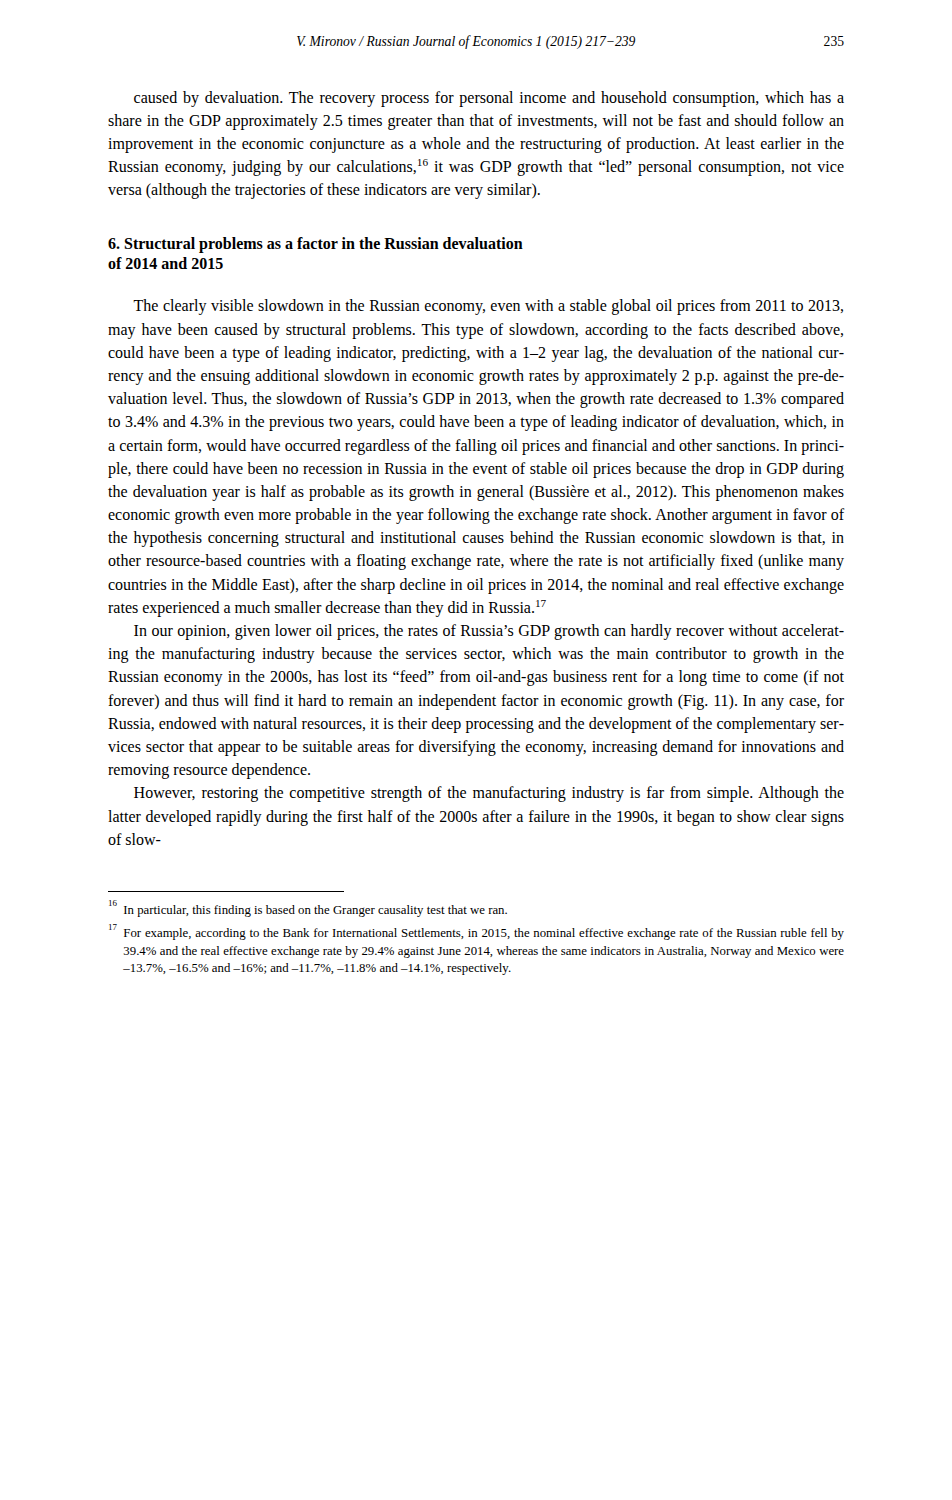V. Mironov / Russian Journal of Economics 1 (2015) 217−239 235
caused by devaluation. The recovery process for personal income and household consumption, which has a share in the GDP approximately 2.5 times greater than that of investments, will not be fast and should follow an improvement in the economic conjuncture as a whole and the restructuring of production. At least earlier in the Russian economy, judging by our calculations,16 it was GDP growth that “led” personal consumption, not vice versa (although the trajectories of these indicators are very similar).
6. Structural problems as a factor in the Russian devaluation
of 2014 and 2015
The clearly visible slowdown in the Russian economy, even with a stable global oil prices from 2011 to 2013, may have been caused by structural problems. This type of slowdown, according to the facts described above, could have been a type of leading indicator, predicting, with a 1–2 year lag, the devaluation of the national currency and the ensuing additional slowdown in economic growth rates by approximately 2 p.p. against the pre-devaluation level. Thus, the slowdown of Russia’s GDP in 2013, when the growth rate decreased to 1.3% compared to 3.4% and 4.3% in the previous two years, could have been a type of leading indicator of devaluation, which, in a certain form, would have occurred regardless of the falling oil prices and financial and other sanctions. In principle, there could have been no recession in Russia in the event of stable oil prices because the drop in GDP during the devaluation year is half as probable as its growth in general (Bussière et al., 2012). This phenomenon makes economic growth even more probable in the year following the exchange rate shock. Another argument in favor of the hypothesis concerning structural and institutional causes behind the Russian economic slowdown is that, in other resource-based countries with a floating exchange rate, where the rate is not artificially fixed (unlike many countries in the Middle East), after the sharp decline in oil prices in 2014, the nominal and real effective exchange rates experienced a much smaller decrease than they did in Russia.17
In our opinion, given lower oil prices, the rates of Russia’s GDP growth can hardly recover without accelerating the manufacturing industry because the services sector, which was the main contributor to growth in the Russian economy in the 2000s, has lost its “feed” from oil-and-gas business rent for a long time to come (if not forever) and thus will find it hard to remain an independent factor in economic growth (Fig. 11). In any case, for Russia, endowed with natural resources, it is their deep processing and the development of the complementary services sector that appear to be suitable areas for diversifying the economy, increasing demand for innovations and removing resource dependence.
However, restoring the competitive strength of the manufacturing industry is far from simple. Although the latter developed rapidly during the first half of the 2000s after a failure in the 1990s, it began to show clear signs of slow-
16 In particular, this finding is based on the Granger causality test that we ran.
17 For example, according to the Bank for International Settlements, in 2015, the nominal effective exchange rate of the Russian ruble fell by 39.4% and the real effective exchange rate by 29.4% against June 2014, whereas the same indicators in Australia, Norway and Mexico were –13.7%, –16.5% and –16%; and –11.7%, –11.8% and –14.1%, respectively.